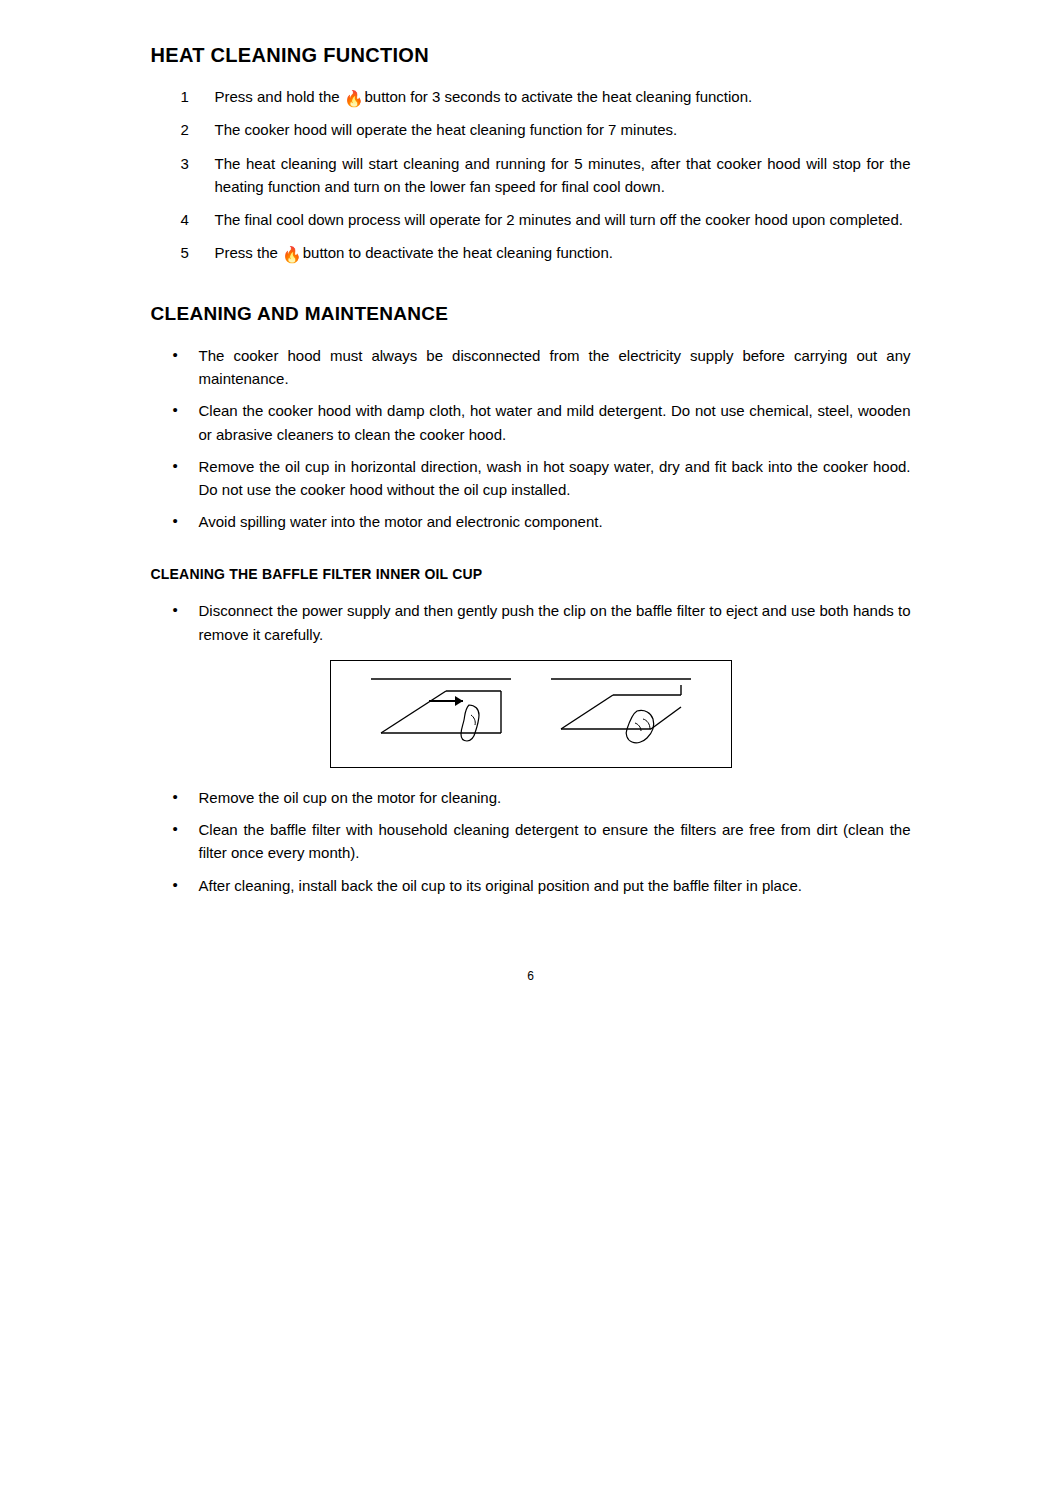HEAT CLEANING FUNCTION
Press and hold the 🔥 button for 3 seconds to activate the heat cleaning function.
The cooker hood will operate the heat cleaning function for 7 minutes.
The heat cleaning will start cleaning and running for 5 minutes, after that cooker hood will stop for the heating function and turn on the lower fan speed for final cool down.
The final cool down process will operate for 2 minutes and will turn off the cooker hood upon completed.
Press the 🔥 button to deactivate the heat cleaning function.
CLEANING AND MAINTENANCE
The cooker hood must always be disconnected from the electricity supply before carrying out any maintenance.
Clean the cooker hood with damp cloth, hot water and mild detergent. Do not use chemical, steel, wooden or abrasive cleaners to clean the cooker hood.
Remove the oil cup in horizontal direction, wash in hot soapy water, dry and fit back into the cooker hood. Do not use the cooker hood without the oil cup installed.
Avoid spilling water into the motor and electronic component.
CLEANING THE BAFFLE FILTER INNER OIL CUP
Disconnect the power supply and then gently push the clip on the baffle filter to eject and use both hands to remove it carefully.
Remove the oil cup on the motor for cleaning.
Clean the baffle filter with household cleaning detergent to ensure the filters are free from dirt (clean the filter once every month).
After cleaning, install back the oil cup to its original position and put the baffle filter in place.
6